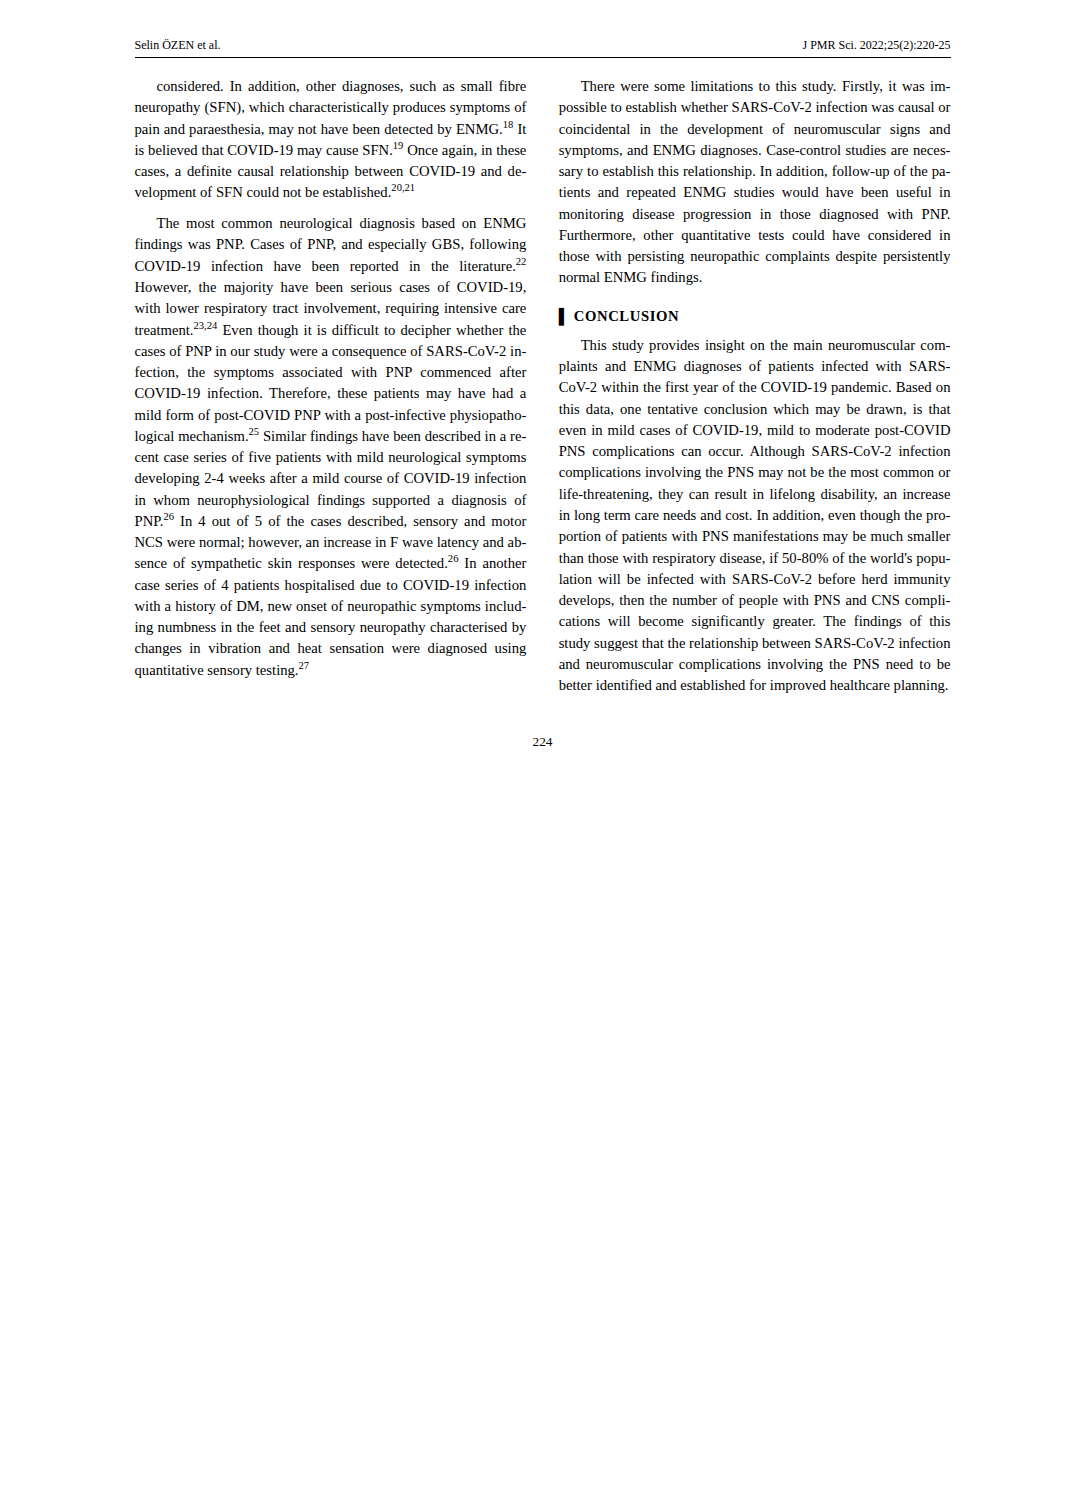Selin ÖZEN et al. J PMR Sci. 2022;25(2):220-25
considered. In addition, other diagnoses, such as small fibre neuropathy (SFN), which characteristically produces symptoms of pain and paraesthesia, may not have been detected by ENMG.18 It is believed that COVID-19 may cause SFN.19 Once again, in these cases, a definite causal relationship between COVID-19 and development of SFN could not be established.20,21
The most common neurological diagnosis based on ENMG findings was PNP. Cases of PNP, and especially GBS, following COVID-19 infection have been reported in the literature.22 However, the majority have been serious cases of COVID-19, with lower respiratory tract involvement, requiring intensive care treatment.23,24 Even though it is difficult to decipher whether the cases of PNP in our study were a consequence of SARS-CoV-2 infection, the symptoms associated with PNP commenced after COVID-19 infection. Therefore, these patients may have had a mild form of post-COVID PNP with a post-infective physiopathological mechanism.25 Similar findings have been described in a recent case series of five patients with mild neurological symptoms developing 2-4 weeks after a mild course of COVID-19 infection in whom neurophysiological findings supported a diagnosis of PNP.26 In 4 out of 5 of the cases described, sensory and motor NCS were normal; however, an increase in F wave latency and absence of sympathetic skin responses were detected.26 In another case series of 4 patients hospitalised due to COVID-19 infection with a history of DM, new onset of neuropathic symptoms including numbness in the feet and sensory neuropathy characterised by changes in vibration and heat sensation were diagnosed using quantitative sensory testing.27
There were some limitations to this study. Firstly, it was impossible to establish whether SARS-CoV-2 infection was causal or coincidental in the development of neuromuscular signs and symptoms, and ENMG diagnoses. Case-control studies are necessary to establish this relationship. In addition, follow-up of the patients and repeated ENMG studies would have been useful in monitoring disease progression in those diagnosed with PNP. Furthermore, other quantitative tests could have considered in those with persisting neuropathic complaints despite persistently normal ENMG findings.
Conclusion
This study provides insight on the main neuromuscular complaints and ENMG diagnoses of patients infected with SARS-CoV-2 within the first year of the COVID-19 pandemic. Based on this data, one tentative conclusion which may be drawn, is that even in mild cases of COVID-19, mild to moderate post-COVID PNS complications can occur. Although SARS-CoV-2 infection complications involving the PNS may not be the most common or life-threatening, they can result in lifelong disability, an increase in long term care needs and cost. In addition, even though the proportion of patients with PNS manifestations may be much smaller than those with respiratory disease, if 50-80% of the world's population will be infected with SARS-CoV-2 before herd immunity develops, then the number of people with PNS and CNS complications will become significantly greater. The findings of this study suggest that the relationship between SARS-CoV-2 infection and neuromuscular complications involving the PNS need to be better identified and established for improved healthcare planning.
224